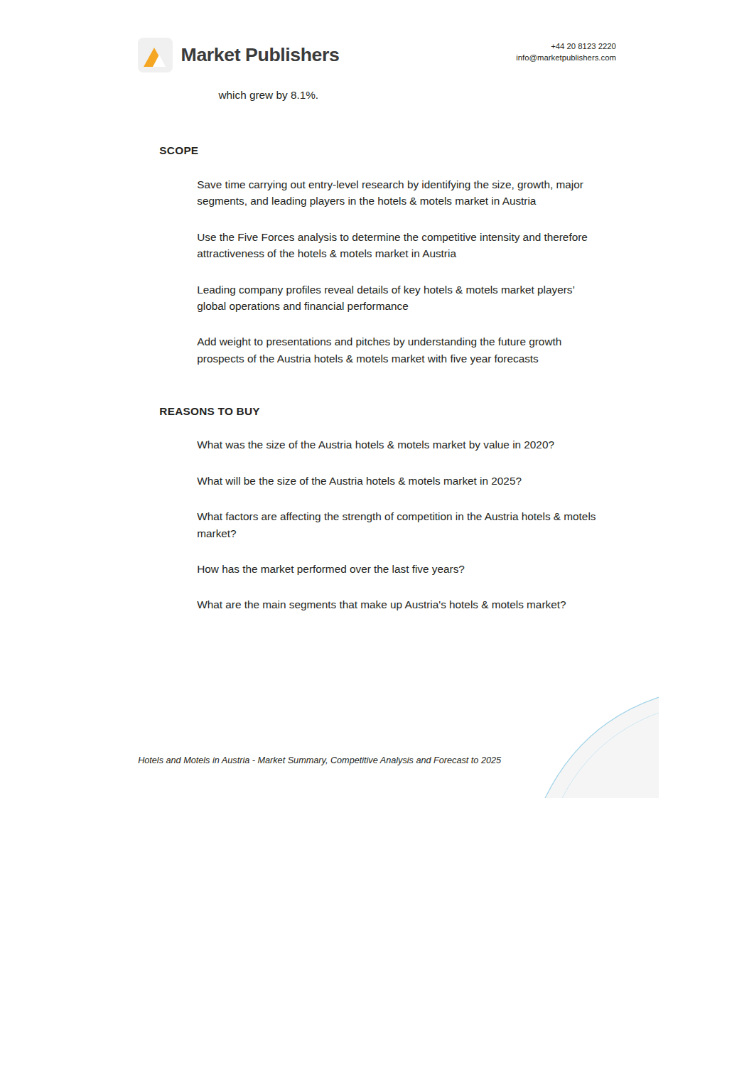Market Publishers
+44 20 8123 2220
info@marketpublishers.com
which grew by 8.1%.
SCOPE
Save time carrying out entry-level research by identifying the size, growth, major segments, and leading players in the hotels & motels market in Austria
Use the Five Forces analysis to determine the competitive intensity and therefore attractiveness of the hotels & motels market in Austria
Leading company profiles reveal details of key hotels & motels market players’ global operations and financial performance
Add weight to presentations and pitches by understanding the future growth prospects of the Austria hotels & motels market with five year forecasts
REASONS TO BUY
What was the size of the Austria hotels & motels market by value in 2020?
What will be the size of the Austria hotels & motels market in 2025?
What factors are affecting the strength of competition in the Austria hotels & motels market?
How has the market performed over the last five years?
What are the main segments that make up Austria's hotels & motels market?
Hotels and Motels in Austria - Market Summary, Competitive Analysis and Forecast to 2025